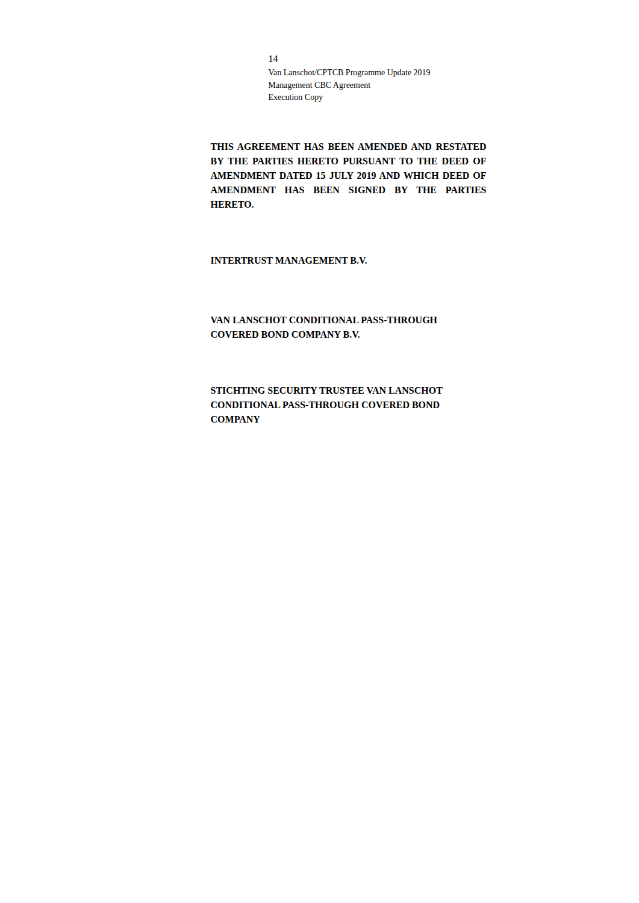14
Van Lanschot/CPTCB Programme Update 2019
Management CBC Agreement
Execution Copy
THIS AGREEMENT HAS BEEN AMENDED AND RESTATED BY THE PARTIES HERETO PURSUANT TO THE DEED OF AMENDMENT DATED 15 JULY 2019 AND WHICH DEED OF AMENDMENT HAS BEEN SIGNED BY THE PARTIES HERETO.
INTERTRUST MANAGEMENT B.V.
VAN LANSCHOT CONDITIONAL PASS-THROUGH COVERED BOND COMPANY B.V.
STICHTING SECURITY TRUSTEE VAN LANSCHOT CONDITIONAL PASS-THROUGH COVERED BOND COMPANY